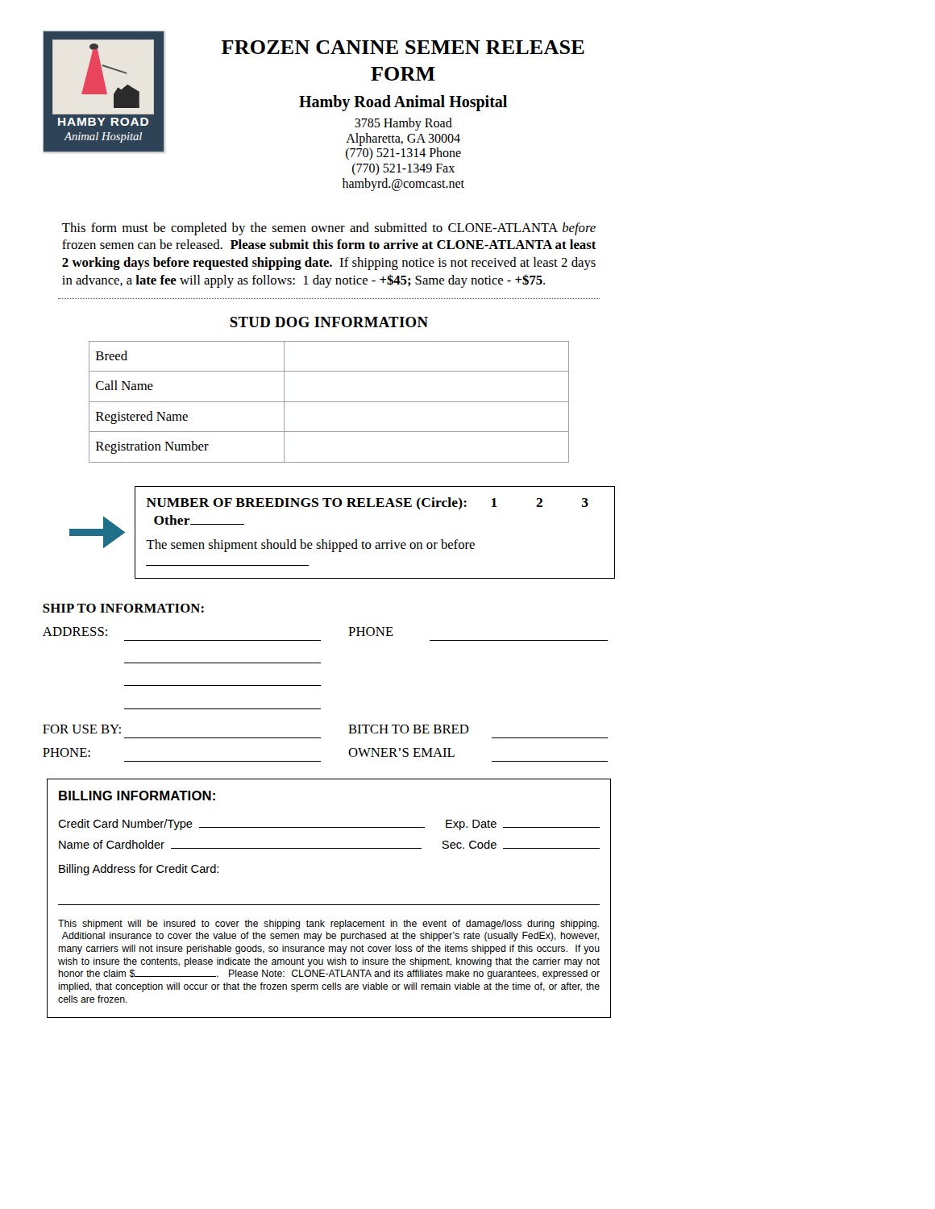HAMBY ROAD
Animal Hospital
Frozen Canine Semen Release Form
Hamby Road Animal Hospital
3785 Hamby Road
Alpharetta, GA 30004
(770) 521-1314 Phone
(770) 521-1349 Fax
hambyrd.@comcast.net
This form must be completed by the semen owner and submitted to CLONE-ATLANTA before frozen semen can be released. Please submit this form to arrive at CLONE-ATLANTA at least 2 working days before requested shipping date. If shipping notice is not received at least 2 days in advance, a late fee will apply as follows: 1 day notice - +$45; Same day notice - +$75.
Stud Dog Information
| Breed | |
| Call Name | |
| Registered Name | |
| Registration Number | |
NUMBER OF BREEDINGS TO RELEASE (Circle): 1 2 3 Other
The semen shipment should be shipped to arrive on or before
Ship To Information:
ADDRESS:
PHONE
FOR USE BY:
BITCH TO BE BRED
PHONE:
OWNER’S EMAIL
BILLING INFORMATION:
Credit Card Number/Type Exp. Date
Name of Cardholder Sec. Code
Billing Address for Credit Card:
This shipment will be insured to cover the shipping tank replacement in the event of damage/loss during shipping. Additional insurance to cover the value of the semen may be purchased at the shipper’s rate (usually FedEx), however, many carriers will not insure perishable goods, so insurance may not cover loss of the items shipped if this occurs. If you wish to insure the contents, please indicate the amount you wish to insure the shipment, knowing that the carrier may not honor the claim $ . Please Note: CLONE-ATLANTA and its affiliates make no guarantees, expressed or implied, that conception will occur or that the frozen sperm cells are viable or will remain viable at the time of, or after, the cells are frozen.